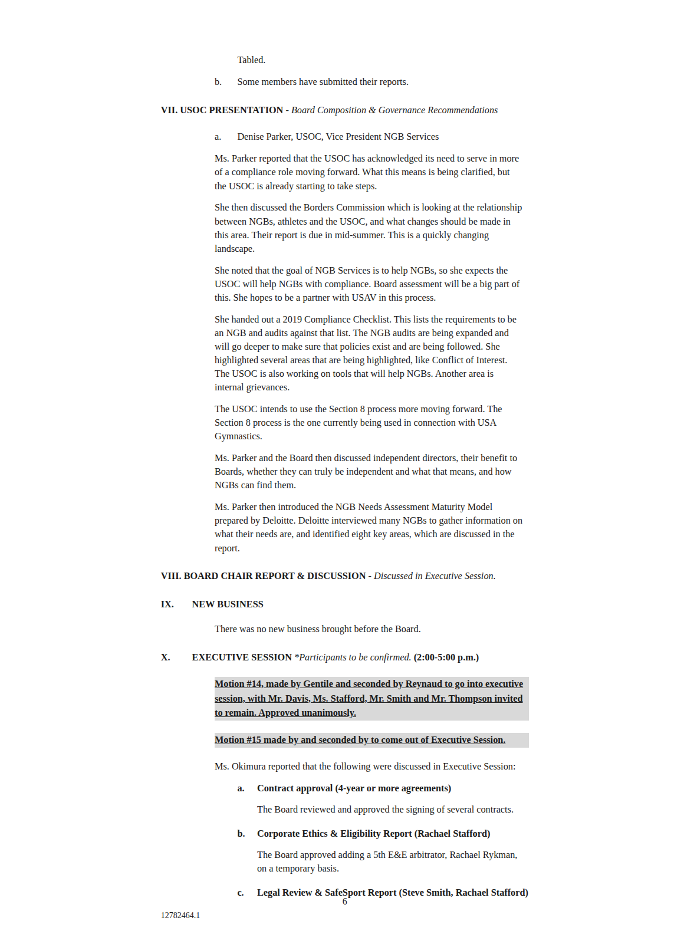Tabled.
b.
Some members have submitted their reports.
VII. USOC PRESENTATION - Board Composition & Governance Recommendations
a.
Denise Parker, USOC, Vice President NGB Services
Ms. Parker reported that the USOC has acknowledged its need to serve in more of a compliance role moving forward. What this means is being clarified, but the USOC is already starting to take steps.
She then discussed the Borders Commission which is looking at the relationship between NGBs, athletes and the USOC, and what changes should be made in this area. Their report is due in mid-summer. This is a quickly changing landscape.
She noted that the goal of NGB Services is to help NGBs, so she expects the USOC will help NGBs with compliance. Board assessment will be a big part of this. She hopes to be a partner with USAV in this process.
She handed out a 2019 Compliance Checklist. This lists the requirements to be an NGB and audits against that list. The NGB audits are being expanded and will go deeper to make sure that policies exist and are being followed. She highlighted several areas that are being highlighted, like Conflict of Interest. The USOC is also working on tools that will help NGBs. Another area is internal grievances.
The USOC intends to use the Section 8 process more moving forward. The Section 8 process is the one currently being used in connection with USA Gymnastics.
Ms. Parker and the Board then discussed independent directors, their benefit to Boards, whether they can truly be independent and what that means, and how NGBs can find them.
Ms. Parker then introduced the NGB Needs Assessment Maturity Model prepared by Deloitte. Deloitte interviewed many NGBs to gather information on what their needs are, and identified eight key areas, which are discussed in the report.
VIII. BOARD CHAIR REPORT & DISCUSSION - Discussed in Executive Session.
IX.
NEW BUSINESS
There was no new business brought before the Board.
X.
EXECUTIVE SESSION *Participants to be confirmed. (2:00-5:00 p.m.)
Motion #14, made by Gentile and seconded by Reynaud to go into executive session, with Mr. Davis, Ms. Stafford, Mr. Smith and Mr. Thompson invited to remain. Approved unanimously.
Motion #15 made by and seconded by to come out of Executive Session.
Ms. Okimura reported that the following were discussed in Executive Session:
a.
Contract approval (4-year or more agreements)
The Board reviewed and approved the signing of several contracts.
b.
Corporate Ethics & Eligibility Report (Rachael Stafford)
The Board approved adding a 5th E&E arbitrator, Rachael Rykman, on a temporary basis.
c.
Legal Review & SafeSport Report (Steve Smith, Rachael Stafford)
6
12782464.1